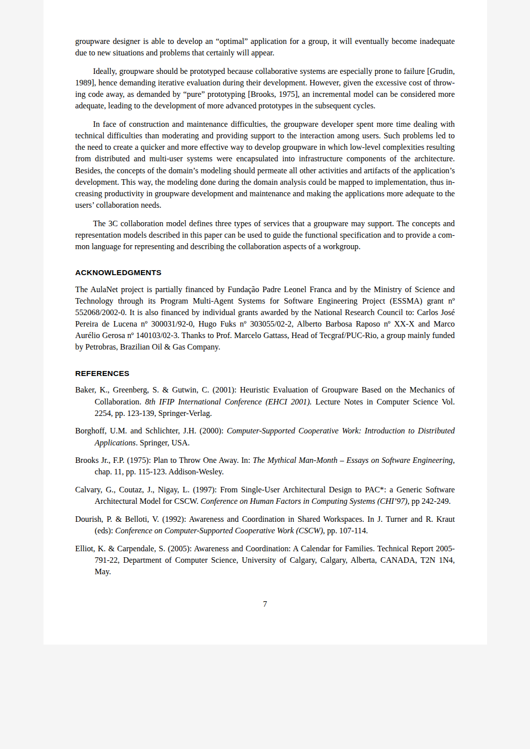groupware designer is able to develop an “optimal” application for a group, it will eventually become inadequate due to new situations and problems that certainly will appear.
Ideally, groupware should be prototyped because collaborative systems are especially prone to failure [Grudin, 1989], hence demanding iterative evaluation during their development. However, given the excessive cost of throwing code away, as demanded by “pure” prototyping [Brooks, 1975], an incremental model can be considered more adequate, leading to the development of more advanced prototypes in the subsequent cycles.
In face of construction and maintenance difficulties, the groupware developer spent more time dealing with technical difficulties than moderating and providing support to the interaction among users. Such problems led to the need to create a quicker and more effective way to develop groupware in which low-level complexities resulting from distributed and multi-user systems were encapsulated into infrastructure components of the architecture. Besides, the concepts of the domain’s modeling should permeate all other activities and artifacts of the application’s development. This way, the modeling done during the domain analysis could be mapped to implementation, thus increasing productivity in groupware development and maintenance and making the applications more adequate to the users’ collaboration needs.
The 3C collaboration model defines three types of services that a groupware may support. The concepts and representation models described in this paper can be used to guide the functional specification and to provide a common language for representing and describing the collaboration aspects of a workgroup.
ACKNOWLEDGMENTS
The AulaNet project is partially financed by Fundação Padre Leonel Franca and by the Ministry of Science and Technology through its Program Multi-Agent Systems for Software Engineering Project (ESSMA) grant nº 552068/2002-0. It is also financed by individual grants awarded by the National Research Council to: Carlos José Pereira de Lucena nº 300031/92-0, Hugo Fuks nº 303055/02-2, Alberto Barbosa Raposo nº XX-X and Marco Aurélio Gerosa nº 140103/02-3. Thanks to Prof. Marcelo Gattass, Head of Tecgraf/PUC-Rio, a group mainly funded by Petrobras, Brazilian Oil & Gas Company.
REFERENCES
Baker, K., Greenberg, S. & Gutwin, C. (2001): Heuristic Evaluation of Groupware Based on the Mechanics of Collaboration. 8th IFIP International Conference (EHCI 2001). Lecture Notes in Computer Science Vol. 2254, pp. 123-139, Springer-Verlag.
Borghoff, U.M. and Schlichter, J.H. (2000): Computer-Supported Cooperative Work: Introduction to Distributed Applications. Springer, USA.
Brooks Jr., F.P. (1975): Plan to Throw One Away. In: The Mythical Man-Month – Essays on Software Engineering, chap. 11, pp. 115-123. Addison-Wesley.
Calvary, G., Coutaz, J., Nigay, L. (1997): From Single-User Architectural Design to PAC*: a Generic Software Architectural Model for CSCW. Conference on Human Factors in Computing Systems (CHI’97), pp 242-249.
Dourish, P. & Belloti, V. (1992): Awareness and Coordination in Shared Workspaces. In J. Turner and R. Kraut (eds): Conference on Computer-Supported Cooperative Work (CSCW), pp. 107-114.
Elliot, K. & Carpendale, S. (2005): Awareness and Coordination: A Calendar for Families. Technical Report 2005-791-22, Department of Computer Science, University of Calgary, Calgary, Alberta, CANADA, T2N 1N4, May.
7